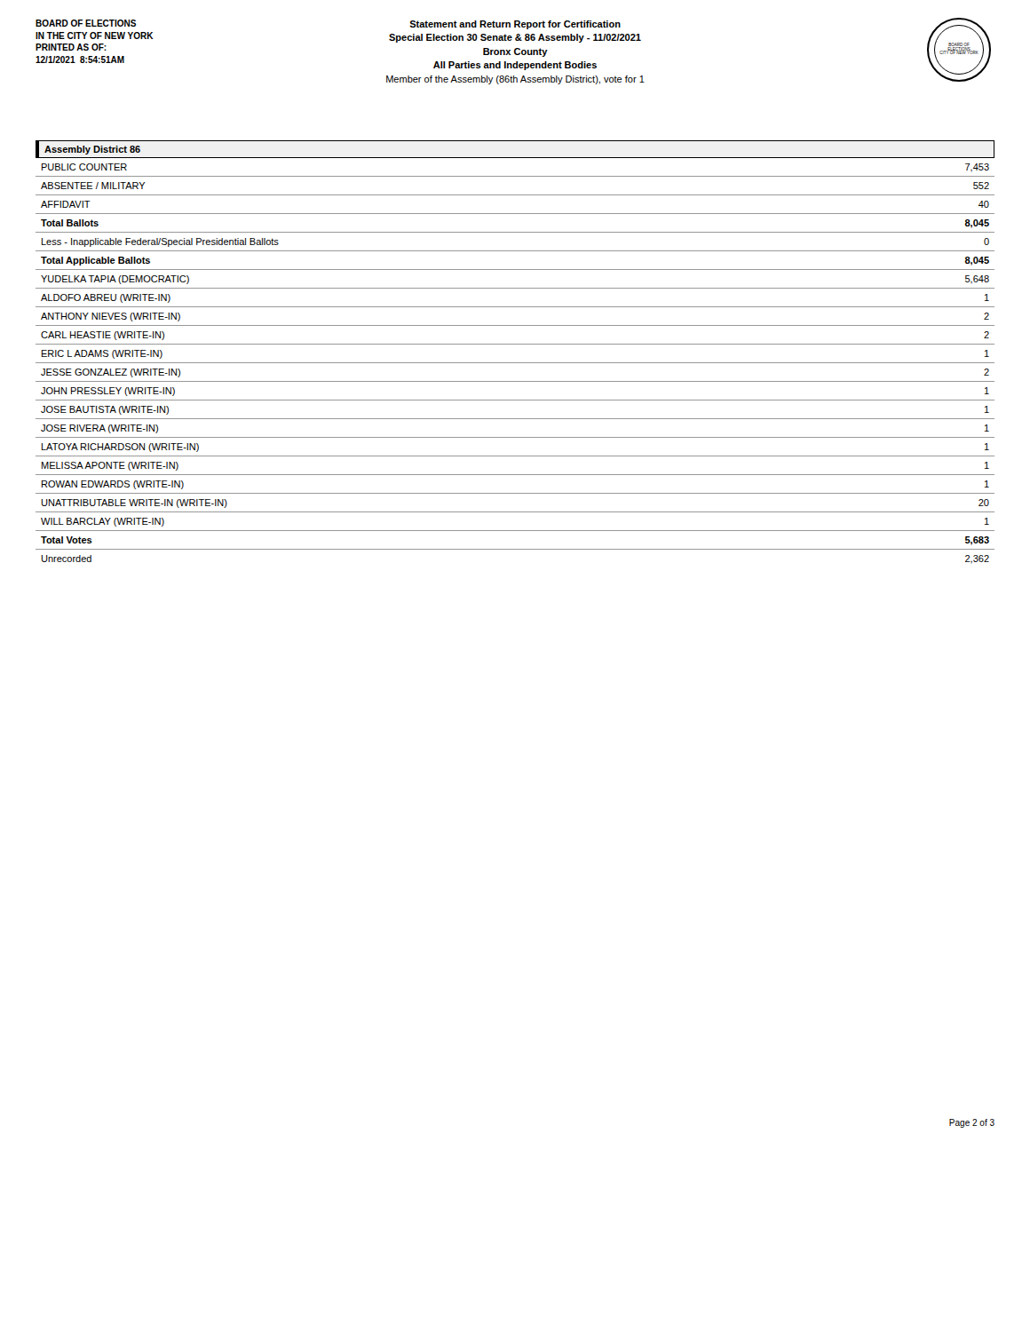BOARD OF ELECTIONS
IN THE CITY OF NEW YORK
PRINTED AS OF:
12/1/2021 8:54:51AM
Statement and Return Report for Certification
Special Election 30 Senate & 86 Assembly - 11/02/2021
Bronx County
All Parties and Independent Bodies
Member of the Assembly (86th Assembly District), vote for 1
BOARD OF ELECTIONS
CITY OF NEW YORK
Assembly District 86
| PUBLIC COUNTER | 7,453 |
| ABSENTEE / MILITARY | 552 |
| AFFIDAVIT | 40 |
| Total Ballots | 8,045 |
| Less - Inapplicable Federal/Special Presidential Ballots | 0 |
| Total Applicable Ballots | 8,045 |
| YUDELKA TAPIA (DEMOCRATIC) | 5,648 |
| ALDOFO ABREU (WRITE-IN) | 1 |
| ANTHONY NIEVES (WRITE-IN) | 2 |
| CARL HEASTIE (WRITE-IN) | 2 |
| ERIC L ADAMS (WRITE-IN) | 1 |
| JESSE GONZALEZ (WRITE-IN) | 2 |
| JOHN PRESSLEY (WRITE-IN) | 1 |
| JOSE BAUTISTA (WRITE-IN) | 1 |
| JOSE RIVERA (WRITE-IN) | 1 |
| LATOYA RICHARDSON (WRITE-IN) | 1 |
| MELISSA APONTE (WRITE-IN) | 1 |
| ROWAN EDWARDS (WRITE-IN) | 1 |
| UNATTRIBUTABLE WRITE-IN (WRITE-IN) | 20 |
| WILL BARCLAY (WRITE-IN) | 1 |
| Total Votes | 5,683 |
| Unrecorded | 2,362 |
Page 2 of 3